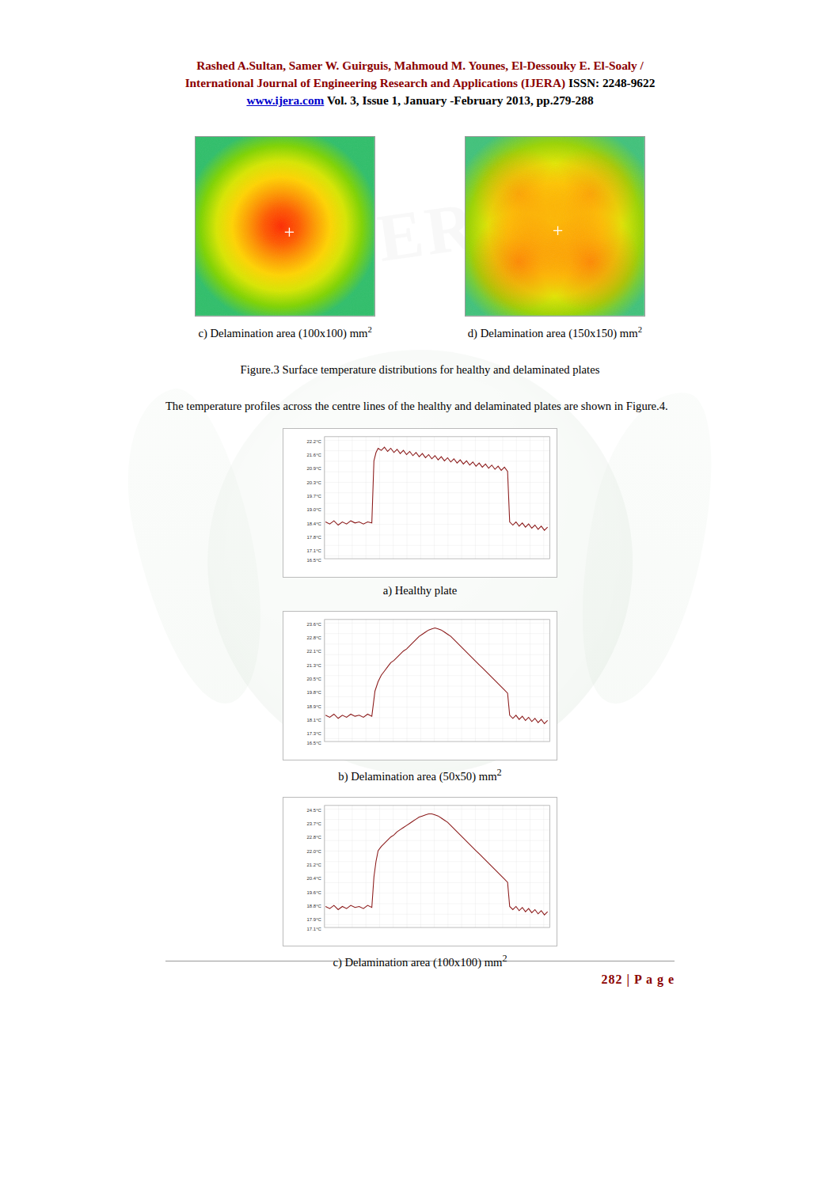IJERA
Rashed A.Sultan, Samer W. Guirguis, Mahmoud M. Younes, El-Dessouky E. El-Soaly /
International Journal of Engineering Research and Applications (IJERA) ISSN: 2248-9622
www.ijera.com Vol. 3, Issue 1, January -February 2013, pp.279-288
c) Delamination area (100x100) mm2
d) Delamination area (150x150) mm2
Figure.3 Surface temperature distributions for healthy and delaminated plates
The temperature profiles across the centre lines of the healthy and delaminated plates are shown in Figure.4.
22.2°C 21.6°C 20.9°C 20.3°C 19.7°C 19.0°C 18.4°C 17.8°C 17.1°C 16.5°C
a) Healthy plate
23.6°C 22.8°C 22.1°C 21.3°C 20.5°C 19.8°C 18.9°C 18.1°C 17.3°C 16.5°C
b) Delamination area (50x50) mm2
24.5°C 23.7°C 22.8°C 22.0°C 21.2°C 20.4°C 19.6°C 18.8°C 17.9°C 17.1°C
c) Delamination area (100x100) mm2
282 | P a g e